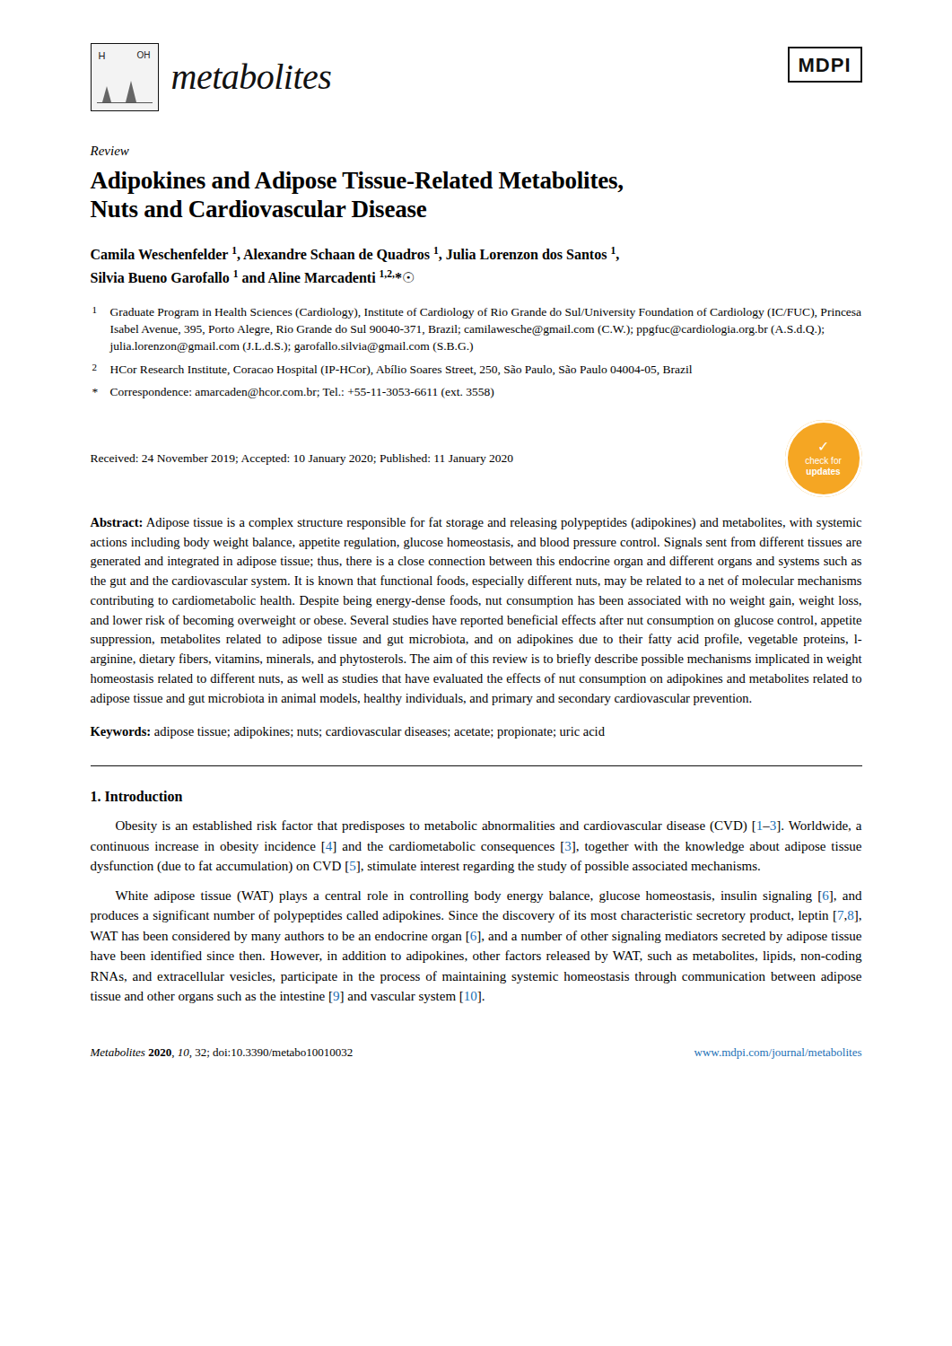metabolites
MDPI
Review
Adipokines and Adipose Tissue-Related Metabolites,
Nuts and Cardiovascular Disease
Camila Weschenfelder 1, Alexandre Schaan de Quadros 1, Julia Lorenzon dos Santos 1,
Silvia Bueno Garofallo 1 and Aline Marcadenti 1,2,*☉
Graduate Program in Health Sciences (Cardiology), Institute of Cardiology of Rio Grande do Sul/University Foundation of Cardiology (IC/FUC), Princesa Isabel Avenue, 395, Porto Alegre, Rio Grande do Sul 90040-371, Brazil; camilawesche@gmail.com (C.W.); ppgfuc@cardiologia.org.br (A.S.d.Q.); julia.lorenzon@gmail.com (J.L.d.S.); garofallo.silvia@gmail.com (S.B.G.)
HCor Research Institute, Coracao Hospital (IP-HCor), Abílio Soares Street, 250, São Paulo, São Paulo 04004-05, Brazil
Correspondence: amarcaden@hcor.com.br; Tel.: +55-11-3053-6611 (ext. 3558)
Received: 24 November 2019; Accepted: 10 January 2020; Published: 11 January 2020
✓
check for
updates
Abstract: Adipose tissue is a complex structure responsible for fat storage and releasing polypeptides (adipokines) and metabolites, with systemic actions including body weight balance, appetite regulation, glucose homeostasis, and blood pressure control. Signals sent from different tissues are generated and integrated in adipose tissue; thus, there is a close connection between this endocrine organ and different organs and systems such as the gut and the cardiovascular system. It is known that functional foods, especially different nuts, may be related to a net of molecular mechanisms contributing to cardiometabolic health. Despite being energy-dense foods, nut consumption has been associated with no weight gain, weight loss, and lower risk of becoming overweight or obese. Several studies have reported beneficial effects after nut consumption on glucose control, appetite suppression, metabolites related to adipose tissue and gut microbiota, and on adipokines due to their fatty acid profile, vegetable proteins, l-arginine, dietary fibers, vitamins, minerals, and phytosterols. The aim of this review is to briefly describe possible mechanisms implicated in weight homeostasis related to different nuts, as well as studies that have evaluated the effects of nut consumption on adipokines and metabolites related to adipose tissue and gut microbiota in animal models, healthy individuals, and primary and secondary cardiovascular prevention.
Keywords: adipose tissue; adipokines; nuts; cardiovascular diseases; acetate; propionate; uric acid
1. Introduction
Obesity is an established risk factor that predisposes to metabolic abnormalities and cardiovascular disease (CVD) [1–3]. Worldwide, a continuous increase in obesity incidence [4] and the cardiometabolic consequences [3], together with the knowledge about adipose tissue dysfunction (due to fat accumulation) on CVD [5], stimulate interest regarding the study of possible associated mechanisms.
White adipose tissue (WAT) plays a central role in controlling body energy balance, glucose homeostasis, insulin signaling [6], and produces a significant number of polypeptides called adipokines. Since the discovery of its most characteristic secretory product, leptin [7,8], WAT has been considered by many authors to be an endocrine organ [6], and a number of other signaling mediators secreted by adipose tissue have been identified since then. However, in addition to adipokines, other factors released by WAT, such as metabolites, lipids, non-coding RNAs, and extracellular vesicles, participate in the process of maintaining systemic homeostasis through communication between adipose tissue and other organs such as the intestine [9] and vascular system [10].
Metabolites 2020, 10, 32; doi:10.3390/metabo10010032
www.mdpi.com/journal/metabolites